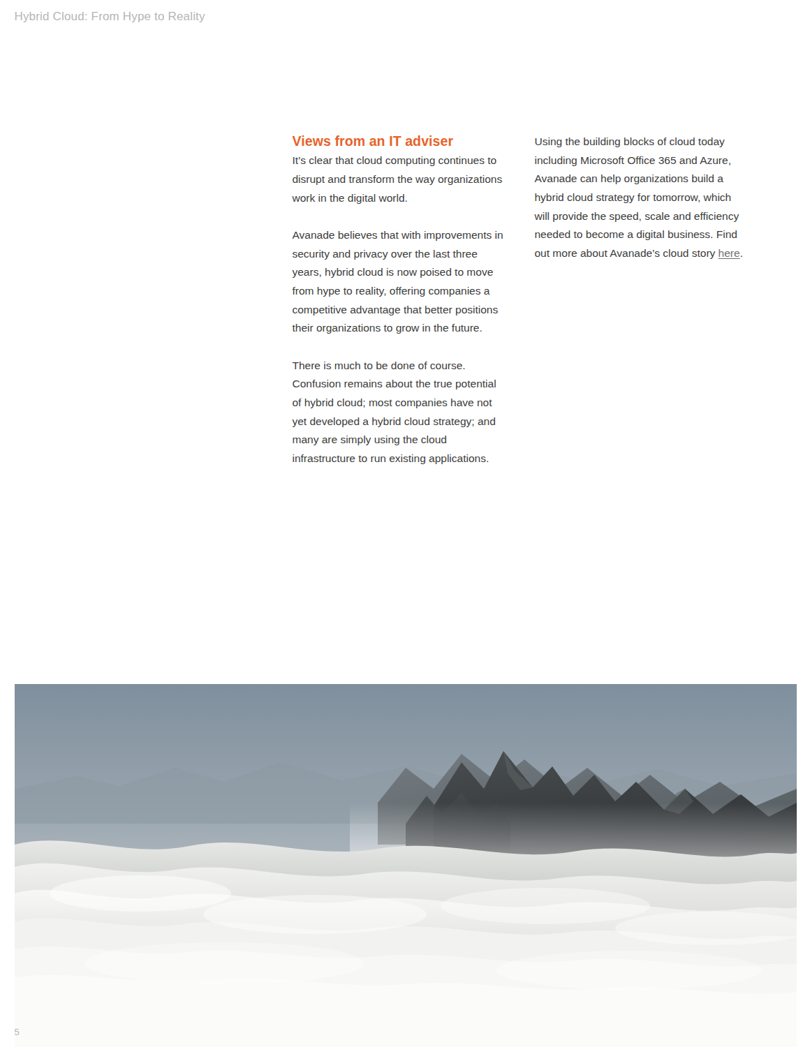Hybrid Cloud: From Hype to Reality
Views from an IT adviser
It’s clear that cloud computing continues to disrupt and transform the way organizations work in the digital world.
Avanade believes that with improvements in security and privacy over the last three years, hybrid cloud is now poised to move from hype to reality, offering companies a competitive advantage that better positions their organizations to grow in the future.
There is much to be done of course. Confusion remains about the true potential of hybrid cloud; most companies have not yet developed a hybrid cloud strategy; and many are simply using the cloud infrastructure to run existing applications.
Using the building blocks of cloud today including Microsoft Office 365 and Azure, Avanade can help organizations build a hybrid cloud strategy for tomorrow, which will provide the speed, scale and efficiency needed to become a digital business. Find out more about Avanade’s cloud story here.
5